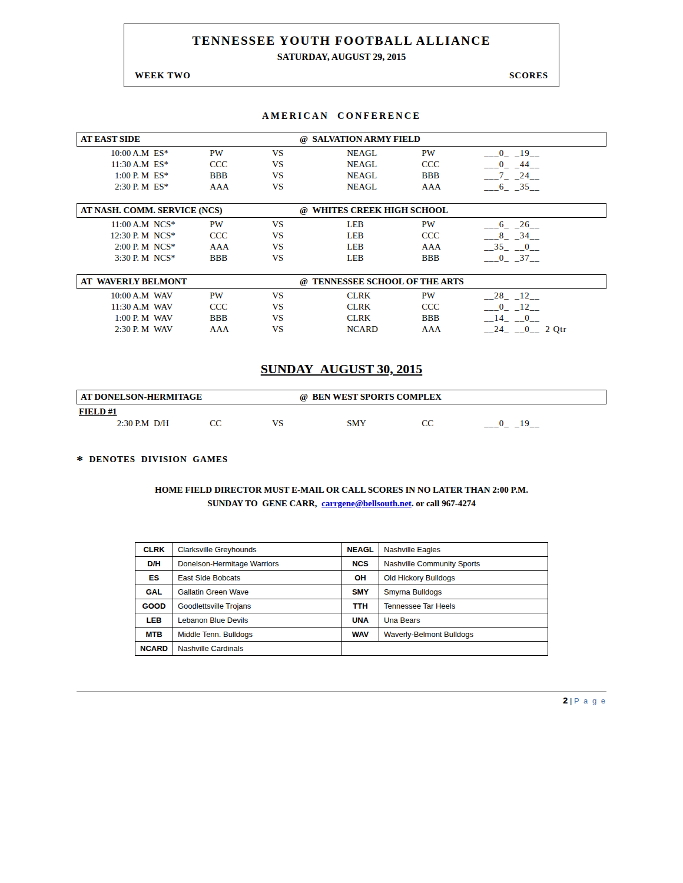TENNESSEE YOUTH FOOTBALL ALLIANCE
SATURDAY, AUGUST 29, 2015
WEEK TWO SCORES
AMERICAN CONFERENCE
AT EAST SIDE @ SALVATION ARMY FIELD
| 10:00 A.M | ES* | PW | VS | NEAGL | PW | ___0_ _19__ |
| 11:30 A.M | ES* | CCC | VS | NEAGL | CCC | ___0_ _44__ |
| 1:00 P. M | ES* | BBB | VS | NEAGL | BBB | ___7_ _24__ |
| 2:30 P. M | ES* | AAA | VS | NEAGL | AAA | ___6_ _35__ |
AT NASH. COMM. SERVICE (NCS) @ WHITES CREEK HIGH SCHOOL
| 11:00 A.M | NCS* | PW | VS | LEB | PW | ___6_ _26__ |
| 12:30 P. M | NCS* | CCC | VS | LEB | CCC | ___8_ _34__ |
| 2:00 P. M | NCS* | AAA | VS | LEB | AAA | __35_ __0__ |
| 3:30 P. M | NCS* | BBB | VS | LEB | BBB | ___0_ _37__ |
AT WAVERLY BELMONT @ TENNESSEE SCHOOL OF THE ARTS
| 10:00 A.M | WAV | PW | VS | CLRK | PW | __28_ _12__ |
| 11:30 A.M | WAV | CCC | VS | CLRK | CCC | ___0_ _12__ |
| 1:00 P. M | WAV | BBB | VS | CLRK | BBB | __14_ __0__ |
| 2:30 P. M | WAV | AAA | VS | NCARD | AAA | __24_ __0__ 2 Qtr |
SUNDAY AUGUST 30, 2015
AT DONELSON-HERMITAGE @ BEN WEST SPORTS COMPLEX
FIELD #1
| 2:30 P.M | D/H | CC | VS | SMY | CC | ___0_ _19__ |
* DENOTES DIVISION GAMES
HOME FIELD DIRECTOR MUST E-MAIL OR CALL SCORES IN NO LATER THAN 2:00 P.M.
SUNDAY TO GENE CARR, carrgene@bellsouth.net. or call 967-4274
| CLRK | Clarksville Greyhounds | NEAGL | Nashville Eagles |
| D/H | Donelson-Hermitage Warriors | NCS | Nashville Community Sports |
| ES | East Side Bobcats | OH | Old Hickory Bulldogs |
| GAL | Gallatin Green Wave | SMY | Smyrna Bulldogs |
| GOOD | Goodlettsville Trojans | TTH | Tennessee Tar Heels |
| LEB | Lebanon Blue Devils | UNA | Una Bears |
| MTB | Middle Tenn. Bulldogs | WAV | Waverly-Belmont Bulldogs |
| NCARD | Nashville Cardinals | |
2 | P a g e